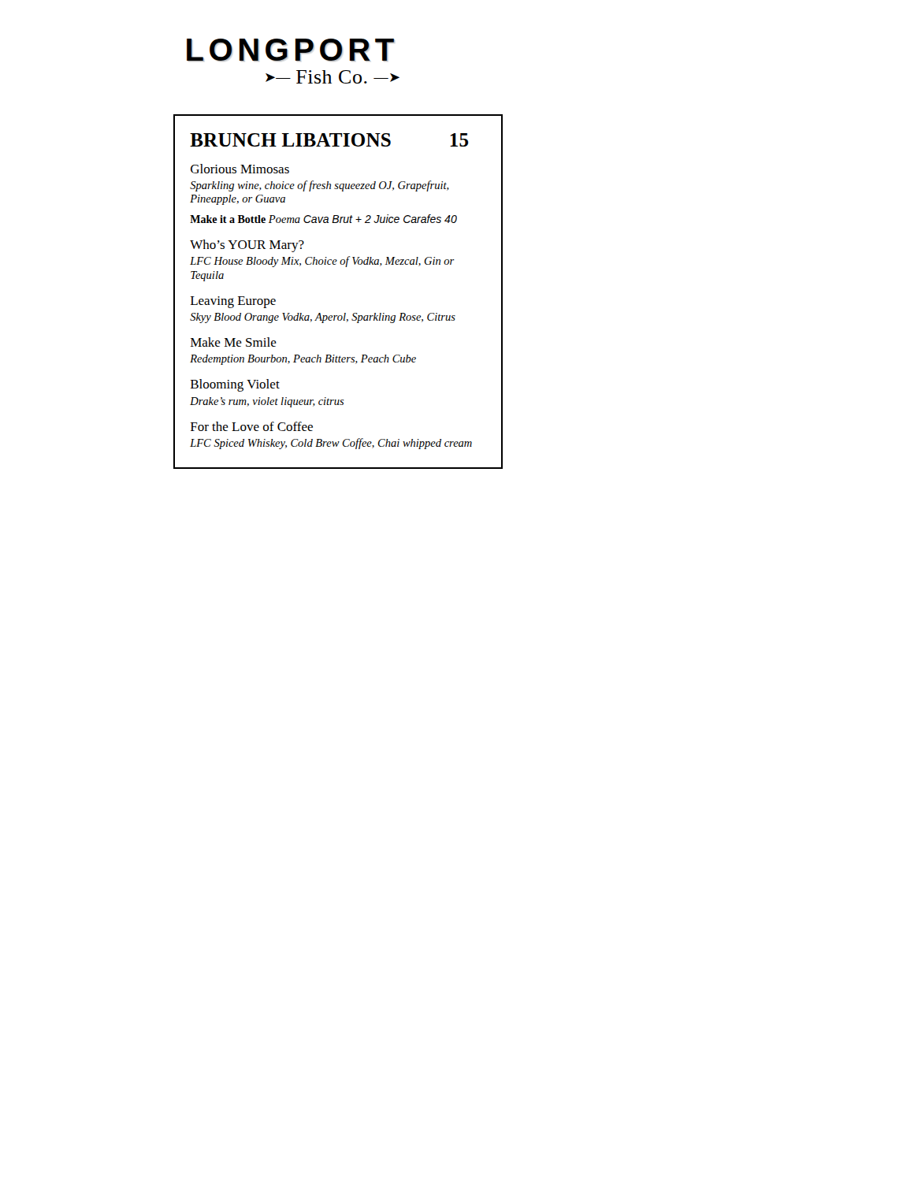Longport
➤— Fish Co. —➤
Brunch Libations 15
Glorious Mimosas
Sparkling wine, choice of fresh squeezed OJ, Grapefruit, Pineapple, or Guava
Make it a Bottle Poema Cava Brut + 2 Juice Carafes 40
Who’s YOUR Mary?
LFC House Bloody Mix, Choice of Vodka, Mezcal, Gin or Tequila
Leaving Europe
Skyy Blood Orange Vodka, Aperol, Sparkling Rose, Citrus
Make Me Smile
Redemption Bourbon, Peach Bitters, Peach Cube
Blooming Violet
Drake’s rum, violet liqueur, citrus
For the Love of Coffee
LFC Spiced Whiskey, Cold Brew Coffee, Chai whipped cream